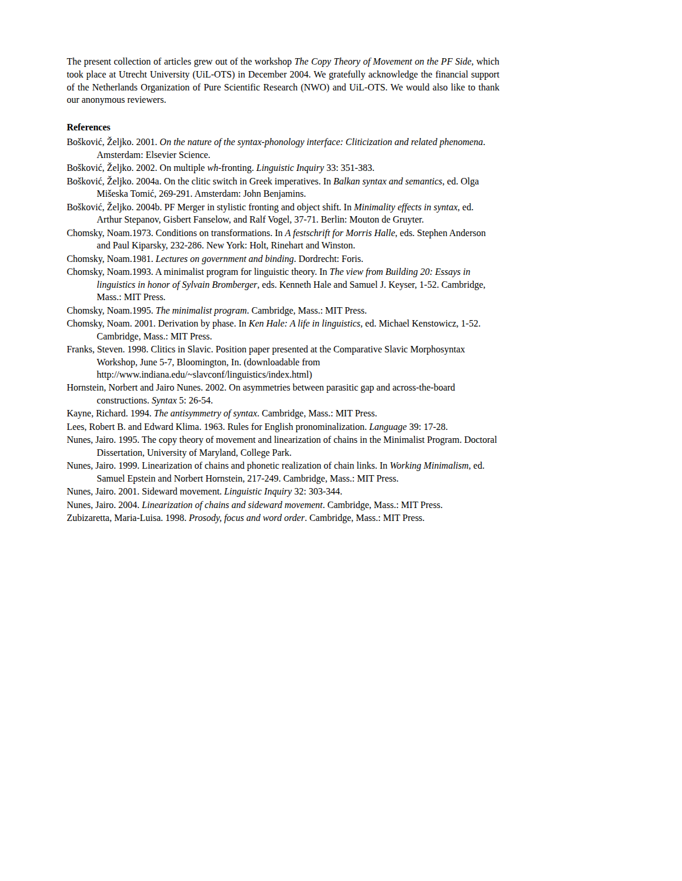The present collection of articles grew out of the workshop The Copy Theory of Movement on the PF Side, which took place at Utrecht University (UiL-OTS) in December 2004. We gratefully acknowledge the financial support of the Netherlands Organization of Pure Scientific Research (NWO) and UiL-OTS. We would also like to thank our anonymous reviewers.
References
Bošković, Željko. 2001. On the nature of the syntax-phonology interface: Cliticization and related phenomena. Amsterdam: Elsevier Science.
Bošković, Željko. 2002. On multiple wh-fronting. Linguistic Inquiry 33: 351-383.
Bošković, Željko. 2004a. On the clitic switch in Greek imperatives. In Balkan syntax and semantics, ed. Olga Mišeska Tomić, 269-291. Amsterdam: John Benjamins.
Bošković, Željko. 2004b. PF Merger in stylistic fronting and object shift. In Minimality effects in syntax, ed. Arthur Stepanov, Gisbert Fanselow, and Ralf Vogel, 37-71. Berlin: Mouton de Gruyter.
Chomsky, Noam.1973. Conditions on transformations. In A festschrift for Morris Halle, eds. Stephen Anderson and Paul Kiparsky, 232-286. New York: Holt, Rinehart and Winston.
Chomsky, Noam.1981. Lectures on government and binding. Dordrecht: Foris.
Chomsky, Noam.1993. A minimalist program for linguistic theory. In The view from Building 20: Essays in linguistics in honor of Sylvain Bromberger, eds. Kenneth Hale and Samuel J. Keyser, 1-52. Cambridge, Mass.: MIT Press.
Chomsky, Noam.1995. The minimalist program. Cambridge, Mass.: MIT Press.
Chomsky, Noam. 2001. Derivation by phase. In Ken Hale: A life in linguistics, ed. Michael Kenstowicz, 1-52. Cambridge, Mass.: MIT Press.
Franks, Steven. 1998. Clitics in Slavic. Position paper presented at the Comparative Slavic Morphosyntax Workshop, June 5-7, Bloomington, In. (downloadable from http://www.indiana.edu/~slavconf/linguistics/index.html)
Hornstein, Norbert and Jairo Nunes. 2002. On asymmetries between parasitic gap and across-the-board constructions. Syntax 5: 26-54.
Kayne, Richard. 1994. The antisymmetry of syntax. Cambridge, Mass.: MIT Press.
Lees, Robert B. and Edward Klima. 1963. Rules for English pronominalization. Language 39: 17-28.
Nunes, Jairo. 1995. The copy theory of movement and linearization of chains in the Minimalist Program. Doctoral Dissertation, University of Maryland, College Park.
Nunes, Jairo. 1999. Linearization of chains and phonetic realization of chain links. In Working Minimalism, ed. Samuel Epstein and Norbert Hornstein, 217-249. Cambridge, Mass.: MIT Press.
Nunes, Jairo. 2001. Sideward movement. Linguistic Inquiry 32: 303-344.
Nunes, Jairo. 2004. Linearization of chains and sideward movement. Cambridge, Mass.: MIT Press.
Zubizaretta, Maria-Luisa. 1998. Prosody, focus and word order. Cambridge, Mass.: MIT Press.